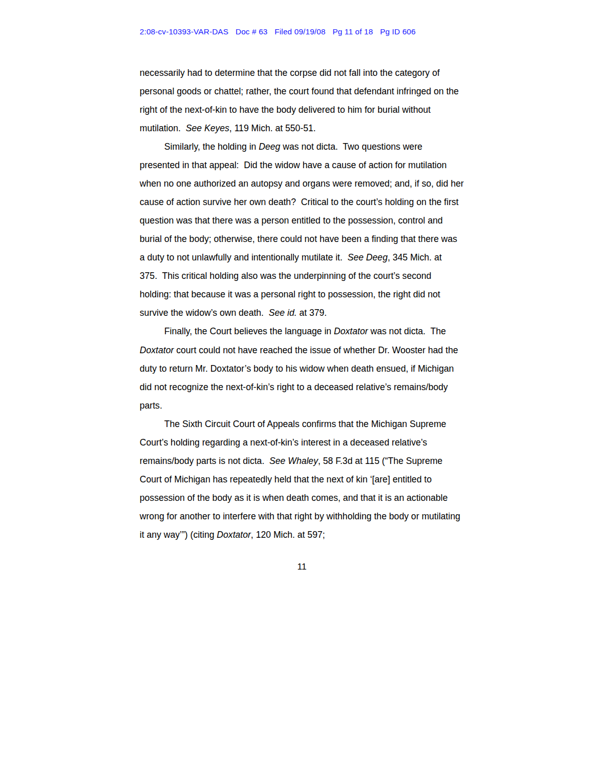2:08-cv-10393-VAR-DAS Doc # 63 Filed 09/19/08 Pg 11 of 18 Pg ID 606
necessarily had to determine that the corpse did not fall into the category of personal goods or chattel; rather, the court found that defendant infringed on the right of the next-of-kin to have the body delivered to him for burial without mutilation. See Keyes, 119 Mich. at 550-51.
Similarly, the holding in Deeg was not dicta. Two questions were presented in that appeal: Did the widow have a cause of action for mutilation when no one authorized an autopsy and organs were removed; and, if so, did her cause of action survive her own death? Critical to the court’s holding on the first question was that there was a person entitled to the possession, control and burial of the body; otherwise, there could not have been a finding that there was a duty to not unlawfully and intentionally mutilate it. See Deeg, 345 Mich. at 375. This critical holding also was the underpinning of the court’s second holding: that because it was a personal right to possession, the right did not survive the widow’s own death. See id. at 379.
Finally, the Court believes the language in Doxtator was not dicta. The Doxtator court could not have reached the issue of whether Dr. Wooster had the duty to return Mr. Doxtator’s body to his widow when death ensued, if Michigan did not recognize the next-of-kin’s right to a deceased relative’s remains/body parts.
The Sixth Circuit Court of Appeals confirms that the Michigan Supreme Court’s holding regarding a next-of-kin’s interest in a deceased relative’s remains/body parts is not dicta. See Whaley, 58 F.3d at 115 (“The Supreme Court of Michigan has repeatedly held that the next of kin ‘[are] entitled to possession of the body as it is when death comes, and that it is an actionable wrong for another to interfere with that right by withholding the body or mutilating it any way’”) (citing Doxtator, 120 Mich. at 597;
11